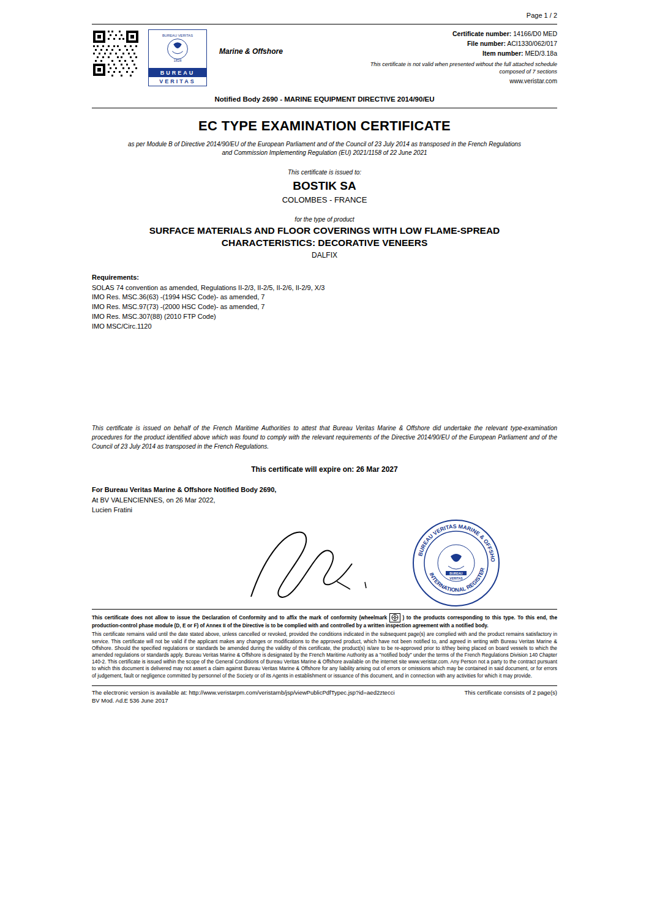Page 1 / 2
BUREAU VERITAS 1828
BUREAU
VERITAS
Marine & Offshore
Certificate number: 14166/D0 MED
File number: ACI1330/062/017
Item number: MED/3.18a
This certificate is not valid when presented without the full attached schedule
composed of 7 sections
www.veristar.com
Notified Body 2690 - MARINE EQUIPMENT DIRECTIVE 2014/90/EU
EC TYPE EXAMINATION CERTIFICATE
as per Module B of Directive 2014/90/EU of the European Parliament and of the Council of 23 July 2014 as transposed in the French Regulations
and Commission Implementing Regulation (EU) 2021/1158 of 22 June 2021
This certificate is issued to:
BOSTIK SA
COLOMBES - FRANCE
for the type of product
SURFACE MATERIALS AND FLOOR COVERINGS WITH LOW FLAME-SPREAD
CHARACTERISTICS: DECORATIVE VENEERS
DALFIX
Requirements:
SOLAS 74 convention as amended, Regulations II-2/3, II-2/5, II-2/6, II-2/9, X/3
IMO Res. MSC.36(63) -(1994 HSC Code)- as amended, 7
IMO Res. MSC.97(73) -(2000 HSC Code)- as amended, 7
IMO Res. MSC.307(88) (2010 FTP Code)
IMO MSC/Circ.1120
This certificate is issued on behalf of the French Maritime Authorities to attest that Bureau Veritas Marine & Offshore did undertake the relevant type-examination procedures for the product identified above which was found to comply with the relevant requirements of the Directive 2014/90/EU of the European Parliament and of the Council of 23 July 2014 as transposed in the French Regulations.
This certificate will expire on: 26 Mar 2027
For Bureau Veritas Marine & Offshore Notified Body 2690,
At BV VALENCIENNES, on 26 Mar 2022,
Lucien Fratini
BUREAU VERITAS MARINE & OFFSHORE INTERNATIONAL REGISTER BUREAU VERITAS
This certificate does not allow to issue the Declaration of Conformity and to affix the mark of conformity (wheelmark ) to the products corresponding to this type. To this end, the production-control phase module (D, E or F) of Annex II of the Directive is to be complied with and controlled by a written inspection agreement with a notified body.
This certificate remains valid until the date stated above, unless cancelled or revoked, provided the conditions indicated in the subsequent page(s) are complied with and the product remains satisfactory in service. This certificate will not be valid if the applicant makes any changes or modifications to the approved product, which have not been notified to, and agreed in writing with Bureau Veritas Marine & Offshore. Should the specified regulations or standards be amended during the validity of this certificate, the product(s) is/are to be re-approved prior to it/they being placed on board vessels to which the amended regulations or standards apply. Bureau Veritas Marine & Offshore is designated by the French Maritime Authority as a "notified body" under the terms of the French Regulations Division 140 Chapter 140-2. This certificate is issued within the scope of the General Conditions of Bureau Veritas Marine & Offshore available on the internet site www.veristar.com. Any Person not a party to the contract pursuant to which this document is delivered may not assert a claim against Bureau Veritas Marine & Offshore for any liability arising out of errors or omissions which may be contained in said document, or for errors of judgement, fault or negligence committed by personnel of the Society or of its Agents in establishment or issuance of this document, and in connection with any activities for which it may provide.
The electronic version is available at: http://www.veristarpm.com/veristarnb/jsp/viewPublicPdfTypec.jsp?id=aed2ztecci
BV Mod. Ad.E 536 June 2017
This certificate consists of 2 page(s)